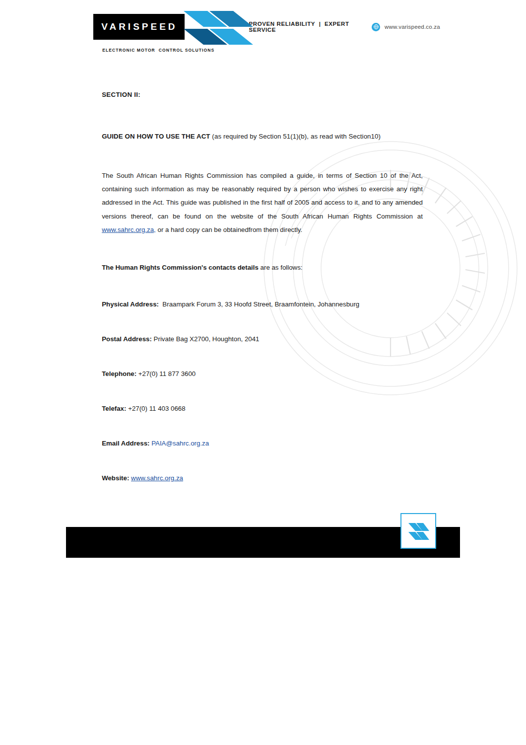VARISPEED
ELECTRONIC MOTOR CONTROL SOLUTIONS
PROVEN RELIABILITY | EXPERT SERVICE www.varispeed.co.za
SECTION II:
GUIDE ON HOW TO USE THE ACT (as required by Section 51(1)(b), as read with Section10)
The South African Human Rights Commission has compiled a guide, in terms of Section 10 of the Act, containing such information as may be reasonably required by a person who wishes to exercise any right addressed in the Act. This guide was published in the first half of 2005 and access to it, and to any amended versions thereof, can be found on the website of the South African Human Rights Commission at www.sahrc.org.za, or a hard copy can be obtainedfrom them directly.
The Human Rights Commission's contacts details are as follows:
Physical Address: Braampark Forum 3, 33 Hoofd Street, Braamfontein, Johannesburg
Postal Address: Private Bag X2700, Houghton, 2041
Telephone: +27(0) 11 877 3600
Telefax: +27(0) 11 403 0668
Email Address: PAIA@sahrc.org.za
Website: www.sahrc.org.za